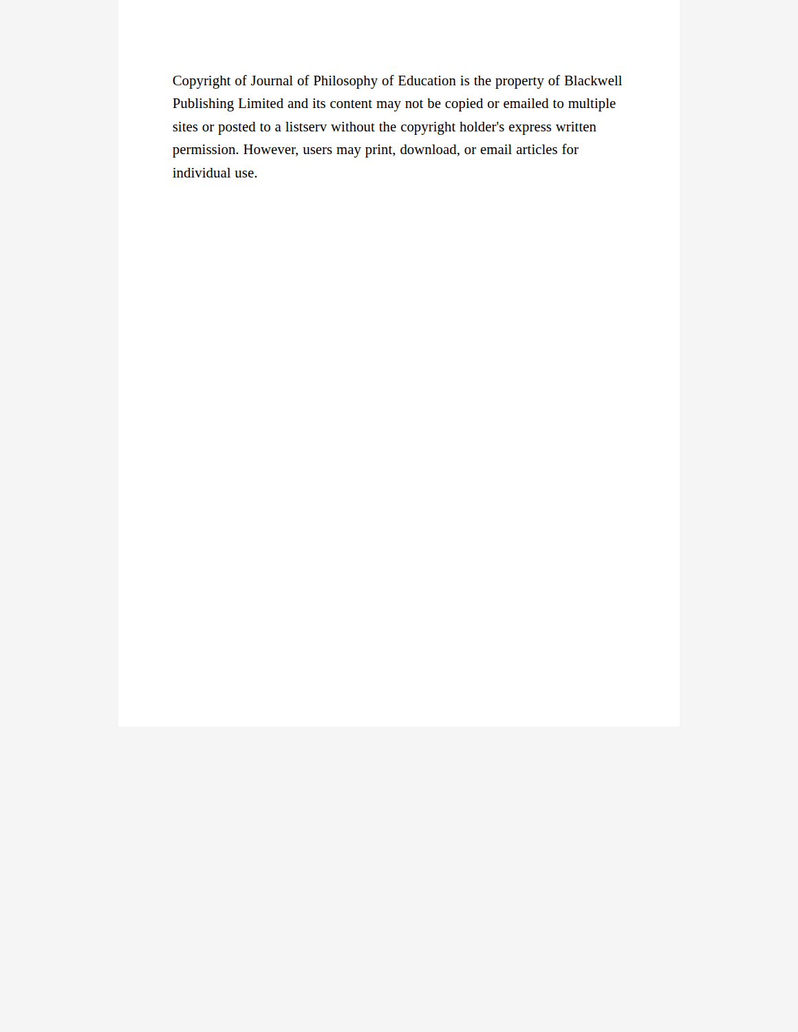Copyright of Journal of Philosophy of Education is the property of Blackwell Publishing Limited and its content may not be copied or emailed to multiple sites or posted to a listserv without the copyright holder's express written permission. However, users may print, download, or email articles for individual use.